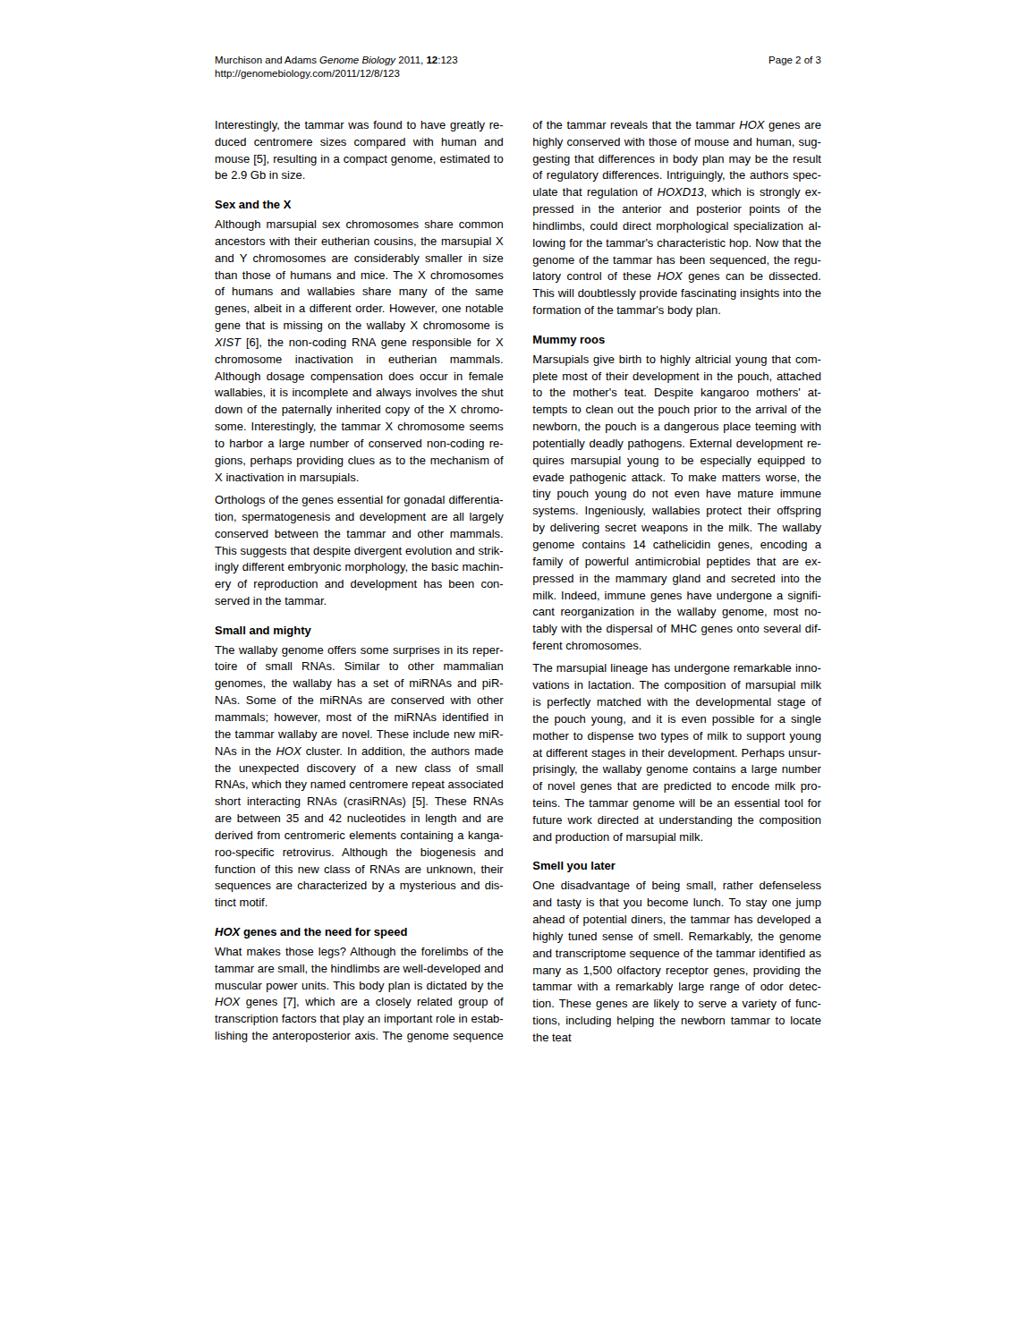Murchison and Adams Genome Biology 2011, 12:123
http://genomebiology.com/2011/12/8/123
Page 2 of 3
Interestingly, the tammar was found to have greatly reduced centromere sizes compared with human and mouse [5], resulting in a compact genome, estimated to be 2.9 Gb in size.
Sex and the X
Although marsupial sex chromosomes share common ancestors with their eutherian cousins, the marsupial X and Y chromosomes are considerably smaller in size than those of humans and mice. The X chromosomes of humans and wallabies share many of the same genes, albeit in a different order. However, one notable gene that is missing on the wallaby X chromosome is XIST [6], the non-coding RNA gene responsible for X chromosome inactivation in eutherian mammals. Although dosage compensation does occur in female wallabies, it is incomplete and always involves the shut down of the paternally inherited copy of the X chromosome. Interestingly, the tammar X chromosome seems to harbor a large number of conserved non-coding regions, perhaps providing clues as to the mechanism of X inactivation in marsupials.
Orthologs of the genes essential for gonadal differentiation, spermatogenesis and development are all largely conserved between the tammar and other mammals. This suggests that despite divergent evolution and strikingly different embryonic morphology, the basic machinery of reproduction and development has been conserved in the tammar.
Small and mighty
The wallaby genome offers some surprises in its repertoire of small RNAs. Similar to other mammalian genomes, the wallaby has a set of miRNAs and piRNAs. Some of the miRNAs are conserved with other mammals; however, most of the miRNAs identified in the tammar wallaby are novel. These include new miRNAs in the HOX cluster. In addition, the authors made the unexpected discovery of a new class of small RNAs, which they named centromere repeat associated short interacting RNAs (crasiRNAs) [5]. These RNAs are between 35 and 42 nucleotides in length and are derived from centromeric elements containing a kangaroo-specific retrovirus. Although the biogenesis and function of this new class of RNAs are unknown, their sequences are characterized by a mysterious and distinct motif.
HOX genes and the need for speed
What makes those legs? Although the forelimbs of the tammar are small, the hindlimbs are well-developed and muscular power units. This body plan is dictated by the HOX genes [7], which are a closely related group of transcription factors that play an important role in establishing the anteroposterior axis. The genome sequence of the tammar reveals that the tammar HOX genes are highly conserved with those of mouse and human, suggesting that differences in body plan may be the result of regulatory differences. Intriguingly, the authors speculate that regulation of HOXD13, which is strongly expressed in the anterior and posterior points of the hindlimbs, could direct morphological specialization allowing for the tammar's characteristic hop. Now that the genome of the tammar has been sequenced, the regulatory control of these HOX genes can be dissected. This will doubtlessly provide fascinating insights into the formation of the tammar's body plan.
Mummy roos
Marsupials give birth to highly altricial young that complete most of their development in the pouch, attached to the mother's teat. Despite kangaroo mothers' attempts to clean out the pouch prior to the arrival of the newborn, the pouch is a dangerous place teeming with potentially deadly pathogens. External development requires marsupial young to be especially equipped to evade pathogenic attack. To make matters worse, the tiny pouch young do not even have mature immune systems. Ingeniously, wallabies protect their offspring by delivering secret weapons in the milk. The wallaby genome contains 14 cathelicidin genes, encoding a family of powerful antimicrobial peptides that are expressed in the mammary gland and secreted into the milk. Indeed, immune genes have undergone a significant reorganization in the wallaby genome, most notably with the dispersal of MHC genes onto several different chromosomes.
The marsupial lineage has undergone remarkable innovations in lactation. The composition of marsupial milk is perfectly matched with the developmental stage of the pouch young, and it is even possible for a single mother to dispense two types of milk to support young at different stages in their development. Perhaps unsurprisingly, the wallaby genome contains a large number of novel genes that are predicted to encode milk proteins. The tammar genome will be an essential tool for future work directed at understanding the composition and production of marsupial milk.
Smell you later
One disadvantage of being small, rather defenseless and tasty is that you become lunch. To stay one jump ahead of potential diners, the tammar has developed a highly tuned sense of smell. Remarkably, the genome and transcriptome sequence of the tammar identified as many as 1,500 olfactory receptor genes, providing the tammar with a remarkably large range of odor detection. These genes are likely to serve a variety of functions, including helping the newborn tammar to locate the teat